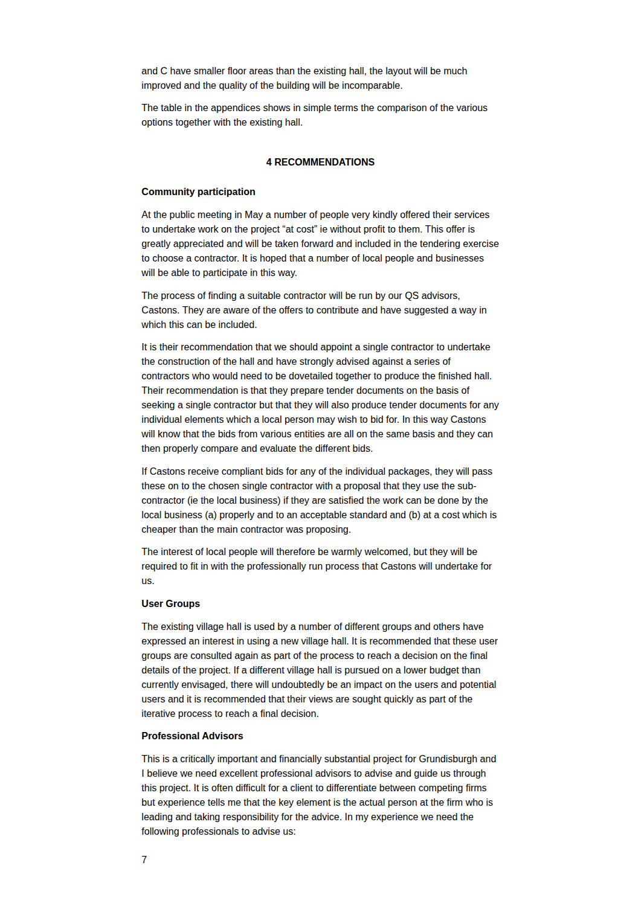and C have smaller floor areas than the existing hall, the layout will be much improved and the quality of the building will be incomparable.
The table in the appendices shows in simple terms the comparison of the various options together with the existing hall.
4 RECOMMENDATIONS
Community participation
At the public meeting in May a number of people very kindly offered their services to undertake work on the project “at cost” ie without profit to them. This offer is greatly appreciated and will be taken forward and included in the tendering exercise to choose a contractor. It is hoped that a number of local people and businesses will be able to participate in this way.
The process of finding a suitable contractor will be run by our QS advisors, Castons. They are aware of the offers to contribute and have suggested a way in which this can be included.
It is their recommendation that we should appoint a single contractor to undertake the construction of the hall and have strongly advised against a series of contractors who would need to be dovetailed together to produce the finished hall. Their recommendation is that they prepare tender documents on the basis of seeking a single contractor but that they will also produce tender documents for any individual elements which a local person may wish to bid for. In this way Castons will know that the bids from various entities are all on the same basis and they can then properly compare and evaluate the different bids.
If Castons receive compliant bids for any of the individual packages, they will pass these on to the chosen single contractor with a proposal that they use the sub-contractor (ie the local business) if they are satisfied the work can be done by the local business (a) properly and to an acceptable standard and (b) at a cost which is cheaper than the main contractor was proposing.
The interest of local people will therefore be warmly welcomed, but they will be required to fit in with the professionally run process that Castons will undertake for us.
User Groups
The existing village hall is used by a number of different groups and others have expressed an interest in using a new village hall. It is recommended that these user groups are consulted again as part of the process to reach a decision on the final details of the project. If a different village hall is pursued on a lower budget than currently envisaged, there will undoubtedly be an impact on the users and potential users and it is recommended that their views are sought quickly as part of the iterative process to reach a final decision.
Professional Advisors
This is a critically important and financially substantial project for Grundisburgh and I believe we need excellent professional advisors to advise and guide us through this project. It is often difficult for a client to differentiate between competing firms but experience tells me that the key element is the actual person at the firm who is leading and taking responsibility for the advice. In my experience we need the following professionals to advise us:
7